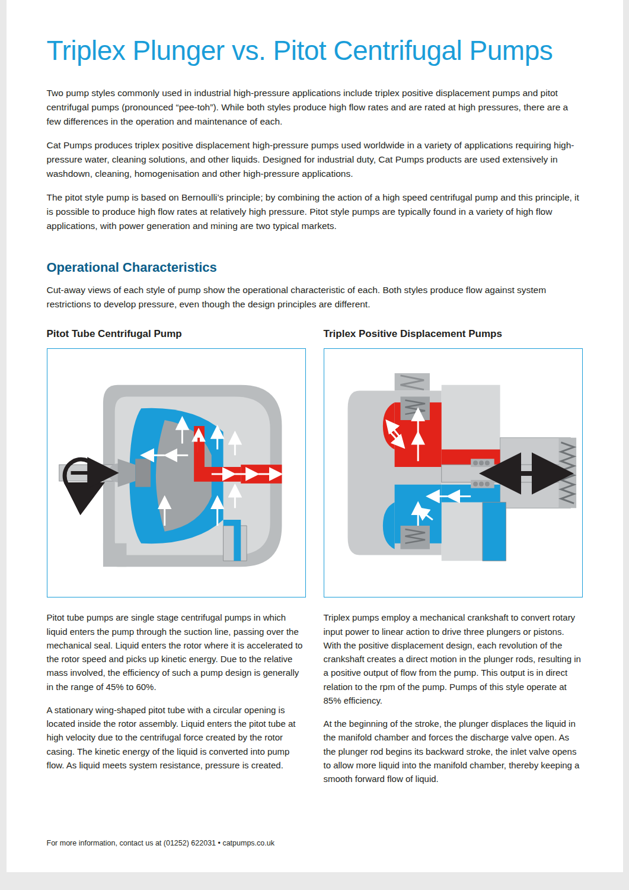Triplex Plunger vs. Pitot Centrifugal Pumps
Two pump styles commonly used in industrial high-pressure applications include triplex positive displacement pumps and pitot centrifugal pumps (pronounced “pee-toh”). While both styles produce high flow rates and are rated at high pressures, there are a few differences in the operation and maintenance of each.
Cat Pumps produces triplex positive displacement high-pressure pumps used worldwide in a variety of applications requiring high-pressure water, cleaning solutions, and other liquids. Designed for industrial duty, Cat Pumps products are used extensively in washdown, cleaning, homogenisation and other high-pressure applications.
The pitot style pump is based on Bernoulli’s principle; by combining the action of a high speed centrifugal pump and this principle, it is possible to produce high flow rates at relatively high pressure. Pitot style pumps are typically found in a variety of high flow applications, with power generation and mining are two typical markets.
Operational Characteristics
Cut-away views of each style of pump show the operational characteristic of each. Both styles produce flow against system restrictions to develop pressure, even though the design principles are different.
Pitot Tube Centrifugal Pump
Pitot tube pumps are single stage centrifugal pumps in which liquid enters the pump through the suction line, passing over the mechanical seal. Liquid enters the rotor where it is accelerated to the rotor speed and picks up kinetic energy. Due to the relative mass involved, the efficiency of such a pump design is generally in the range of 45% to 60%.
A stationary wing-shaped pitot tube with a circular opening is located inside the rotor assembly. Liquid enters the pitot tube at high velocity due to the centrifugal force created by the rotor casing. The kinetic energy of the liquid is converted into pump flow. As liquid meets system resistance, pressure is created.
Triplex Positive Displacement Pumps
Triplex pumps employ a mechanical crankshaft to convert rotary input power to linear action to drive three plungers or pistons. With the positive displacement design, each revolution of the crankshaft creates a direct motion in the plunger rods, resulting in a positive output of flow from the pump. This output is in direct relation to the rpm of the pump. Pumps of this style operate at 85% efficiency.
At the beginning of the stroke, the plunger displaces the liquid in the manifold chamber and forces the discharge valve open. As the plunger rod begins its backward stroke, the inlet valve opens to allow more liquid into the manifold chamber, thereby keeping a smooth forward flow of liquid.
For more information, contact us at (01252) 622031 • catpumps.co.uk